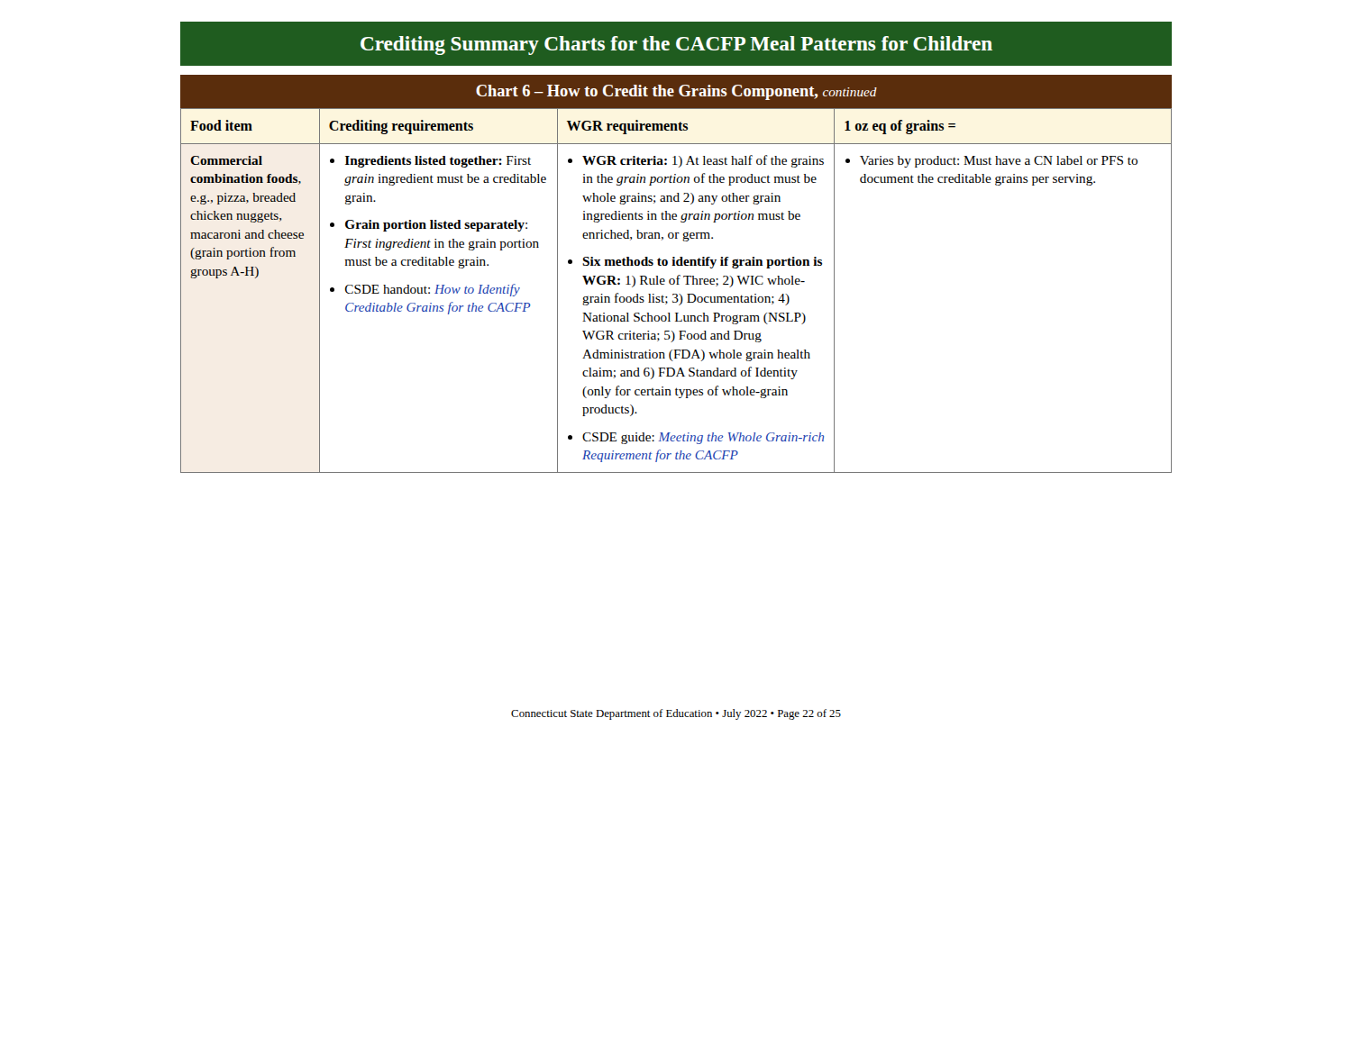Crediting Summary Charts for the CACFP Meal Patterns for Children
Chart 6 – How to Credit the Grains Component, continued
| Food item | Crediting requirements | WGR requirements | 1 oz eq of grains = |
| --- | --- | --- | --- |
| Commercial combination foods , e.g., pizza, breaded chicken nuggets, macaroni and cheese (grain portion from groups A-H) | Ingredients listed together: First grain ingredient must be a creditable grain. Grain portion listed separately : First ingredient in the grain portion must be a creditable grain. CSDE handout: How to Identify Creditable Grains for the CACFP | WGR criteria: 1) At least half of the grains in the grain portion of the product must be whole grains; and 2) any other grain ingredients in the grain portion must be enriched, bran, or germ. Six methods to identify if grain portion is WGR: 1) Rule of Three; 2) WIC whole-grain foods list; 3) Documentation; 4) National School Lunch Program (NSLP) WGR criteria; 5) Food and Drug Administration (FDA) whole grain health claim; and 6) FDA Standard of Identity (only for certain types of whole-grain products). CSDE guide: Meeting the Whole Grain-rich Requirement for the CACFP | Varies by product: Must have a CN label or PFS to document the creditable grains per serving. |
Connecticut State Department of Education • July 2022 • Page 22 of 25